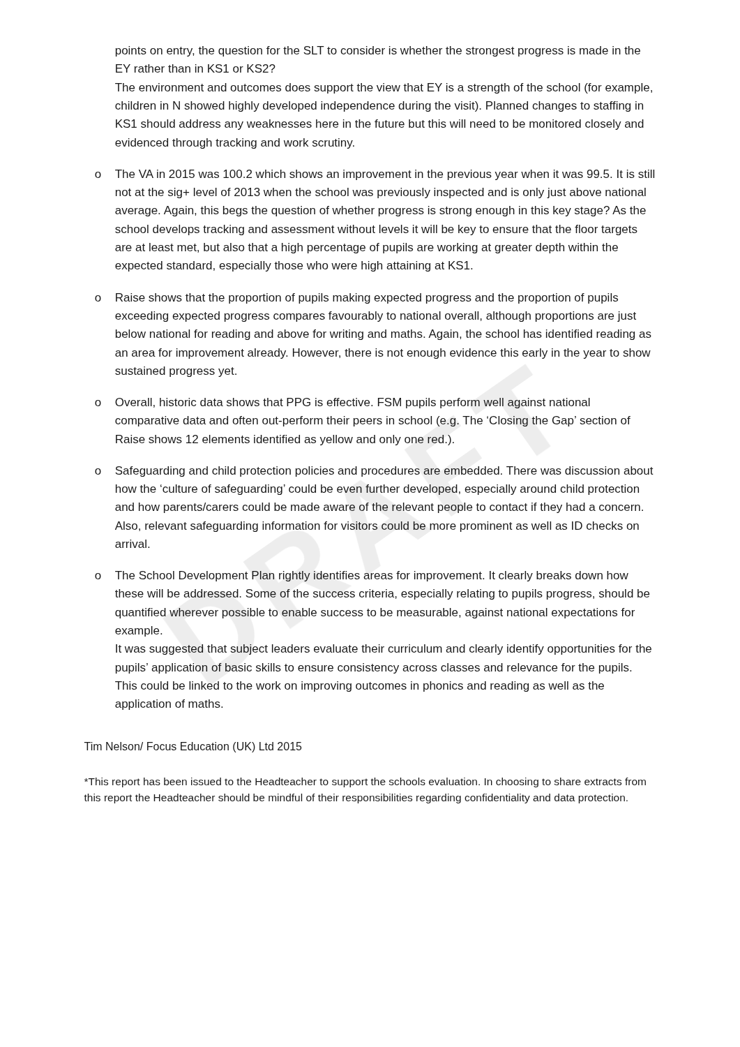DRAFT
points on entry, the question for the SLT to consider is whether the strongest progress is made in the EY rather than in KS1 or KS2?
The environment and outcomes does support the view that EY is a strength of the school (for example, children in N showed highly developed independence during the visit). Planned changes to staffing in KS1 should address any weaknesses here in the future but this will need to be monitored closely and evidenced through tracking and work scrutiny.
The VA in 2015 was 100.2 which shows an improvement in the previous year when it was 99.5. It is still not at the sig+ level of 2013 when the school was previously inspected and is only just above national average. Again, this begs the question of whether progress is strong enough in this key stage? As the school develops tracking and assessment without levels it will be key to ensure that the floor targets are at least met, but also that a high percentage of pupils are working at greater depth within the expected standard, especially those who were high attaining at KS1.
Raise shows that the proportion of pupils making expected progress and the proportion of pupils exceeding expected progress compares favourably to national overall, although proportions are just below national for reading and above for writing and maths. Again, the school has identified reading as an area for improvement already. However, there is not enough evidence this early in the year to show sustained progress yet.
Overall, historic data shows that PPG is effective. FSM pupils perform well against national comparative data and often out-perform their peers in school (e.g. The ‘Closing the Gap’ section of Raise shows 12 elements identified as yellow and only one red.).
Safeguarding and child protection policies and procedures are embedded. There was discussion about how the ‘culture of safeguarding’ could be even further developed, especially around child protection and how parents/carers could be made aware of the relevant people to contact if they had a concern. Also, relevant safeguarding information for visitors could be more prominent as well as ID checks on arrival.
The School Development Plan rightly identifies areas for improvement. It clearly breaks down how these will be addressed. Some of the success criteria, especially relating to pupils progress, should be quantified wherever possible to enable success to be measurable, against national expectations for example.
It was suggested that subject leaders evaluate their curriculum and clearly identify opportunities for the pupils’ application of basic skills to ensure consistency across classes and relevance for the pupils. This could be linked to the work on improving outcomes in phonics and reading as well as the application of maths.
Tim Nelson/ Focus Education (UK) Ltd 2015
*This report has been issued to the Headteacher to support the schools evaluation. In choosing to share extracts from this report the Headteacher should be mindful of their responsibilities regarding confidentiality and data protection.